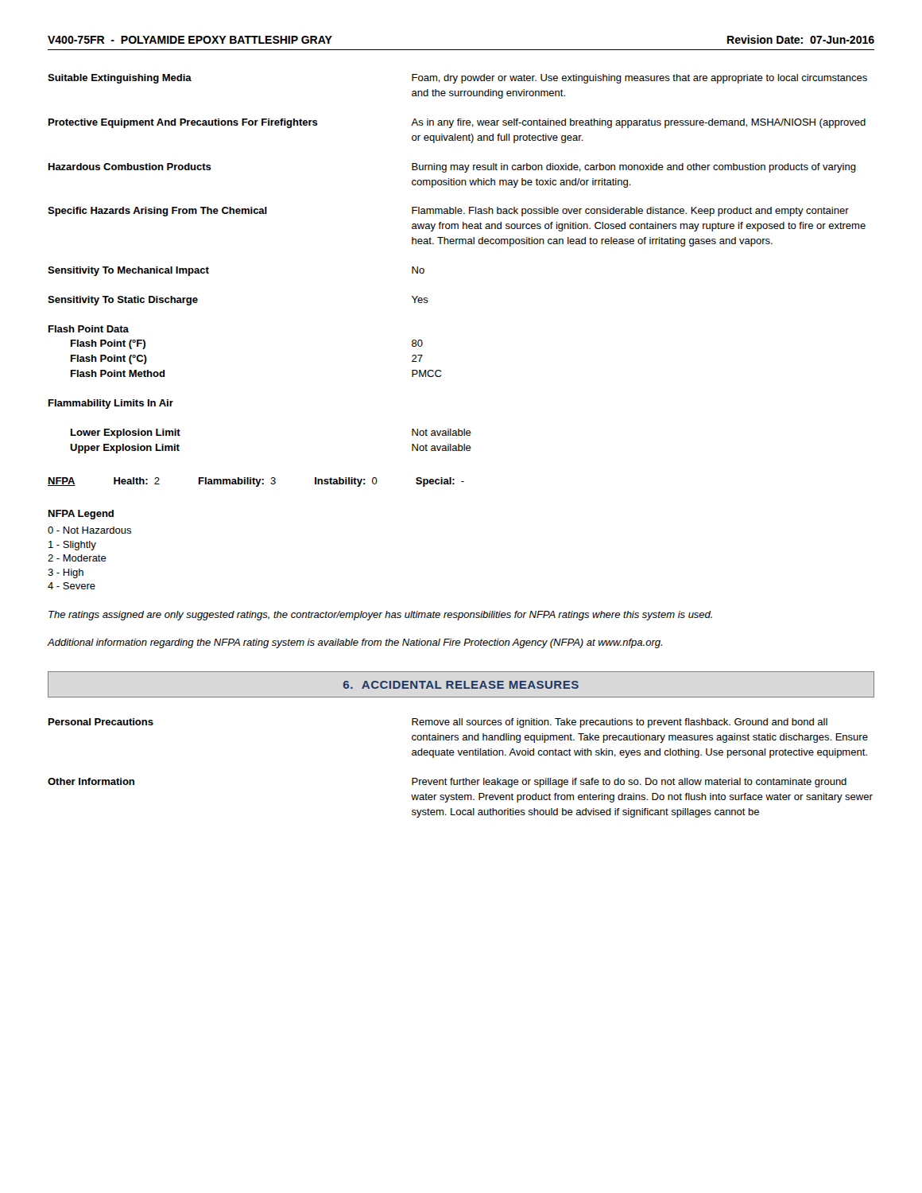V400-75FR - POLYAMIDE EPOXY BATTLESHIP GRAY
Revision Date: 07-Jun-2016
| Suitable Extinguishing Media | Foam, dry powder or water. Use extinguishing measures that are appropriate to local circumstances and the surrounding environment. |
| Protective Equipment And Precautions For Firefighters | As in any fire, wear self-contained breathing apparatus pressure-demand, MSHA/NIOSH (approved or equivalent) and full protective gear. |
| Hazardous Combustion Products | Burning may result in carbon dioxide, carbon monoxide and other combustion products of varying composition which may be toxic and/or irritating. |
| Specific Hazards Arising From The Chemical | Flammable. Flash back possible over considerable distance. Keep product and empty container away from heat and sources of ignition. Closed containers may rupture if exposed to fire or extreme heat. Thermal decomposition can lead to release of irritating gases and vapors. |
| Sensitivity To Mechanical Impact | No |
| Sensitivity To Static Discharge | Yes |
| Flash Point Data Flash Point (°F) Flash Point (°C) Flash Point Method | 80 27 PMCC |
| Flammability Limits In Air | |
| Lower Explosion Limit Upper Explosion Limit | Not available Not available |
NFPA Health: 2 Flammability: 3 Instability: 0 Special: -
NFPA Legend
0 - Not Hazardous
1 - Slightly
2 - Moderate
3 - High
4 - Severe
The ratings assigned are only suggested ratings, the contractor/employer has ultimate responsibilities for NFPA ratings where this system is used.
Additional information regarding the NFPA rating system is available from the National Fire Protection Agency (NFPA) at www.nfpa.org.
6. ACCIDENTAL RELEASE MEASURES
| Personal Precautions | Remove all sources of ignition. Take precautions to prevent flashback. Ground and bond all containers and handling equipment. Take precautionary measures against static discharges. Ensure adequate ventilation. Avoid contact with skin, eyes and clothing. Use personal protective equipment. |
| Other Information | Prevent further leakage or spillage if safe to do so. Do not allow material to contaminate ground water system. Prevent product from entering drains. Do not flush into surface water or sanitary sewer system. Local authorities should be advised if significant spillages cannot be |